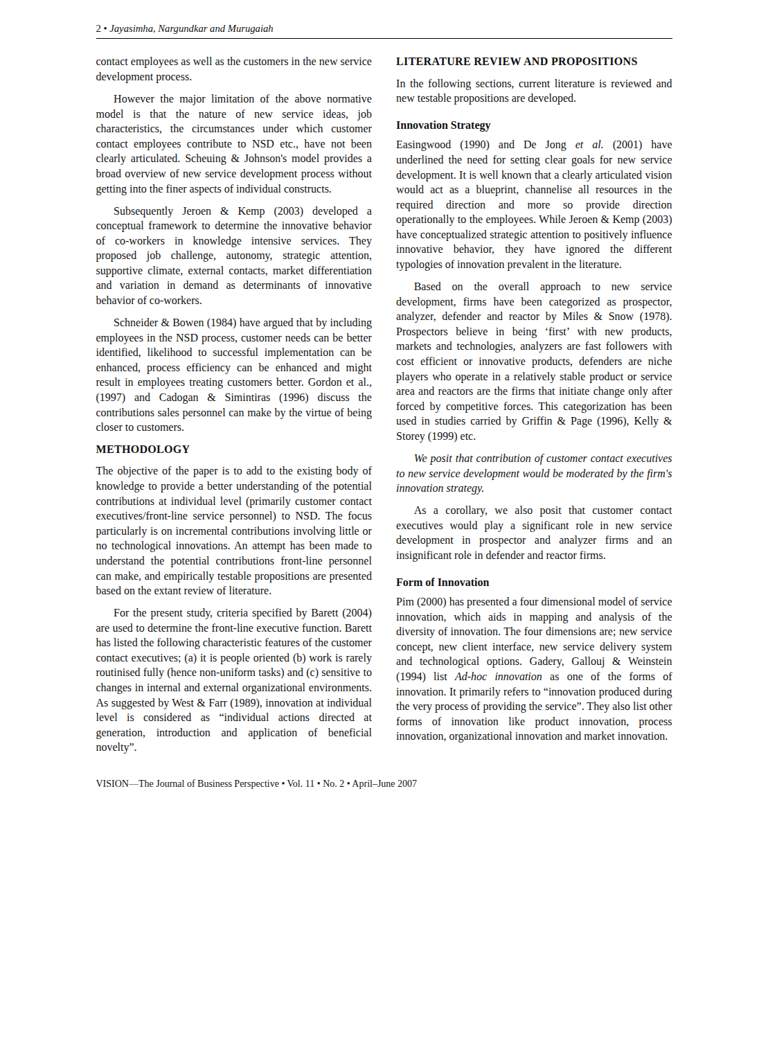2 • Jayasimha, Nargundkar and Murugaiah
contact employees as well as the customers in the new service development process.
However the major limitation of the above normative model is that the nature of new service ideas, job characteristics, the circumstances under which customer contact employees contribute to NSD etc., have not been clearly articulated. Scheuing & Johnson's model provides a broad overview of new service development process without getting into the finer aspects of individual constructs.
Subsequently Jeroen & Kemp (2003) developed a conceptual framework to determine the innovative behavior of co-workers in knowledge intensive services. They proposed job challenge, autonomy, strategic attention, supportive climate, external contacts, market differentiation and variation in demand as determinants of innovative behavior of co-workers.
Schneider & Bowen (1984) have argued that by including employees in the NSD process, customer needs can be better identified, likelihood to successful implementation can be enhanced, process efficiency can be enhanced and might result in employees treating customers better. Gordon et al., (1997) and Cadogan & Simintiras (1996) discuss the contributions sales personnel can make by the virtue of being closer to customers.
Methodology
The objective of the paper is to add to the existing body of knowledge to provide a better understanding of the potential contributions at individual level (primarily customer contact executives/front-line service personnel) to NSD. The focus particularly is on incremental contributions involving little or no technological innovations. An attempt has been made to understand the potential contributions front-line personnel can make, and empirically testable propositions are presented based on the extant review of literature.
For the present study, criteria specified by Barett (2004) are used to determine the front-line executive function. Barett has listed the following characteristic features of the customer contact executives; (a) it is people oriented (b) work is rarely routinised fully (hence non-uniform tasks) and (c) sensitive to changes in internal and external organizational environments. As suggested by West & Farr (1989), innovation at individual level is considered as “individual actions directed at generation, introduction and application of beneficial novelty”.
Literature Review and Propositions
In the following sections, current literature is reviewed and new testable propositions are developed.
Innovation Strategy
Easingwood (1990) and De Jong et al. (2001) have underlined the need for setting clear goals for new service development. It is well known that a clearly articulated vision would act as a blueprint, channelise all resources in the required direction and more so provide direction operationally to the employees. While Jeroen & Kemp (2003) have conceptualized strategic attention to positively influence innovative behavior, they have ignored the different typologies of innovation prevalent in the literature.
Based on the overall approach to new service development, firms have been categorized as prospector, analyzer, defender and reactor by Miles & Snow (1978). Prospectors believe in being ‘first’ with new products, markets and technologies, analyzers are fast followers with cost efficient or innovative products, defenders are niche players who operate in a relatively stable product or service area and reactors are the firms that initiate change only after forced by competitive forces. This categorization has been used in studies carried by Griffin & Page (1996), Kelly & Storey (1999) etc.
We posit that contribution of customer contact executives to new service development would be moderated by the firm's innovation strategy.
As a corollary, we also posit that customer contact executives would play a significant role in new service development in prospector and analyzer firms and an insignificant role in defender and reactor firms.
Form of Innovation
Pim (2000) has presented a four dimensional model of service innovation, which aids in mapping and analysis of the diversity of innovation. The four dimensions are; new service concept, new client interface, new service delivery system and technological options. Gadery, Gallouj & Weinstein (1994) list Ad-hoc innovation as one of the forms of innovation. It primarily refers to “innovation produced during the very process of providing the service”. They also list other forms of innovation like product innovation, process innovation, organizational innovation and market innovation.
VISION—The Journal of Business Perspective • Vol. 11 • No. 2 • April–June 2007